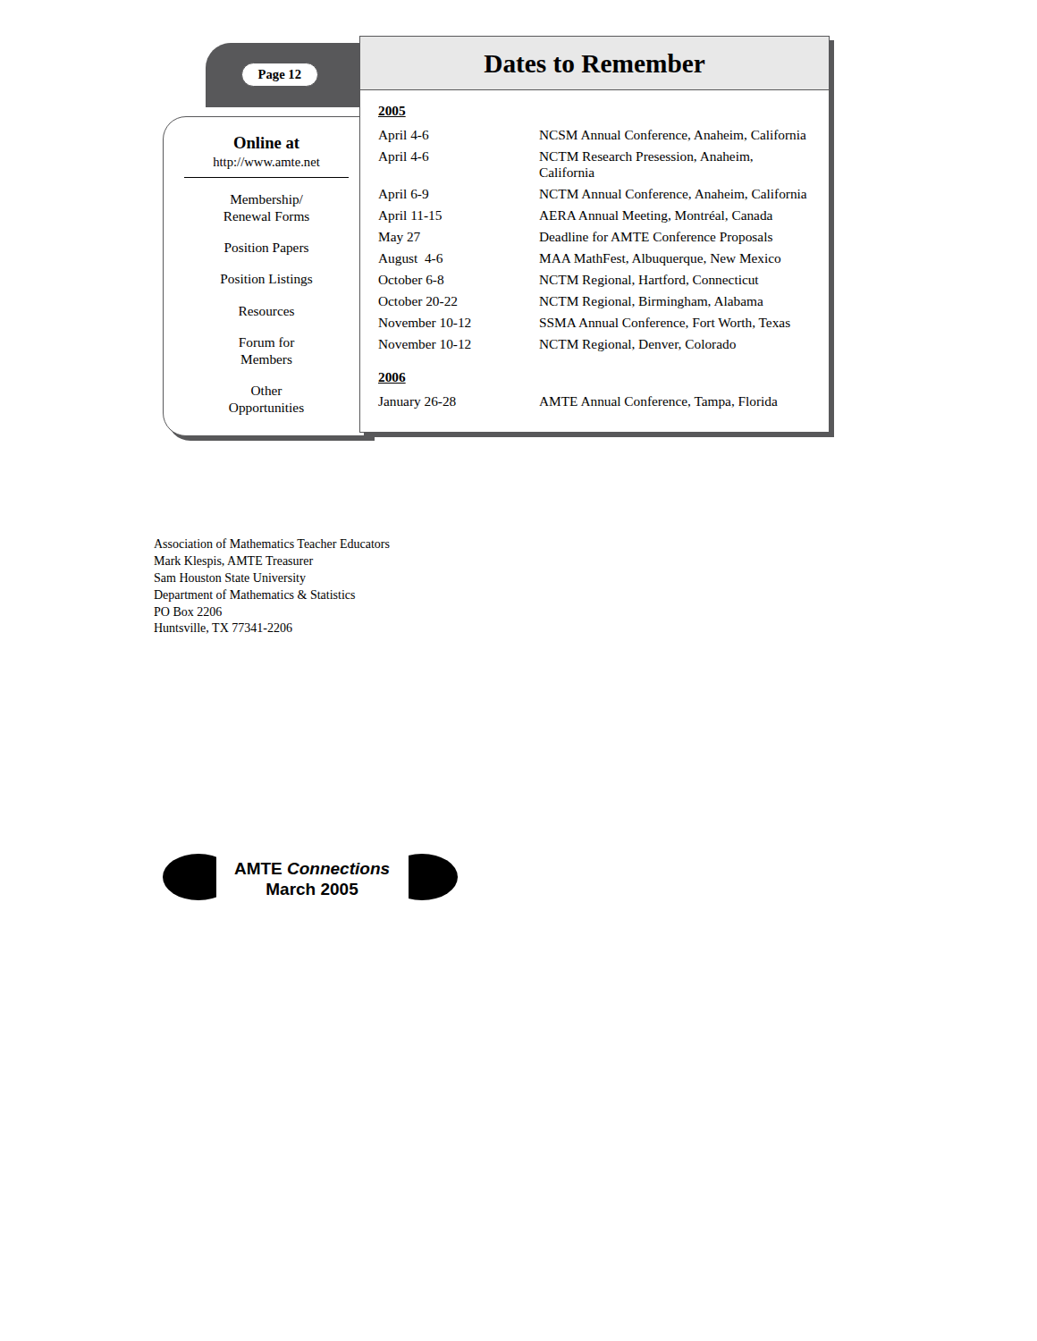Page 12
Dates to Remember
2005
| April 4-6 | NCSM Annual Conference, Anaheim, California |
| April 4-6 | NCTM Research Presession, Anaheim, California |
| April 6-9 | NCTM Annual Conference, Anaheim, California |
| April 11-15 | AERA Annual Meeting, Montréal, Canada |
| May 27 | Deadline for AMTE Conference Proposals |
| August 4-6 | MAA MathFest, Albuquerque, New Mexico |
| October 6-8 | NCTM Regional, Hartford, Connecticut |
| October 20-22 | NCTM Regional, Birmingham, Alabama |
| November 10-12 | SSMA Annual Conference, Fort Worth, Texas |
| November 10-12 | NCTM Regional, Denver, Colorado |
2006
| January 26-28 | AMTE Annual Conference, Tampa, Florida |
Online at
http://www.amte.net
Membership/
Renewal Forms
Position Papers
Position Listings
Resources
Forum for
Members
Other
Opportunities
Association of Mathematics Teacher Educators
Mark Klespis, AMTE Treasurer
Sam Houston State University
Department of Mathematics & Statistics
PO Box 2206
Huntsville, TX 77341-2206
AMTE Connections March 2005